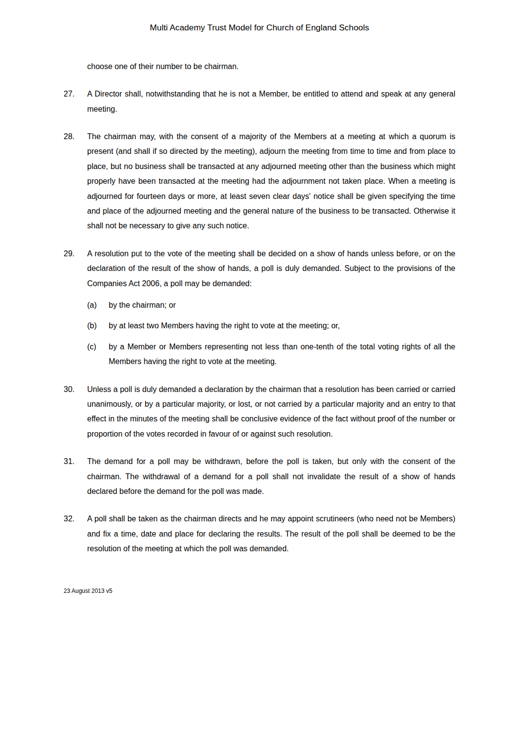Multi Academy Trust Model for Church of England Schools
choose one of their number to be chairman.
27. A Director shall, notwithstanding that he is not a Member, be entitled to attend and speak at any general meeting.
28. The chairman may, with the consent of a majority of the Members at a meeting at which a quorum is present (and shall if so directed by the meeting), adjourn the meeting from time to time and from place to place, but no business shall be transacted at any adjourned meeting other than the business which might properly have been transacted at the meeting had the adjournment not taken place. When a meeting is adjourned for fourteen days or more, at least seven clear days' notice shall be given specifying the time and place of the adjourned meeting and the general nature of the business to be transacted. Otherwise it shall not be necessary to give any such notice.
29. A resolution put to the vote of the meeting shall be decided on a show of hands unless before, or on the declaration of the result of the show of hands, a poll is duly demanded. Subject to the provisions of the Companies Act 2006, a poll may be demanded:
(a) by the chairman; or
(b) by at least two Members having the right to vote at the meeting; or,
(c) by a Member or Members representing not less than one-tenth of the total voting rights of all the Members having the right to vote at the meeting.
30. Unless a poll is duly demanded a declaration by the chairman that a resolution has been carried or carried unanimously, or by a particular majority, or lost, or not carried by a particular majority and an entry to that effect in the minutes of the meeting shall be conclusive evidence of the fact without proof of the number or proportion of the votes recorded in favour of or against such resolution.
31. The demand for a poll may be withdrawn, before the poll is taken, but only with the consent of the chairman. The withdrawal of a demand for a poll shall not invalidate the result of a show of hands declared before the demand for the poll was made.
32. A poll shall be taken as the chairman directs and he may appoint scrutineers (who need not be Members) and fix a time, date and place for declaring the results. The result of the poll shall be deemed to be the resolution of the meeting at which the poll was demanded.
23 August 2013 v5